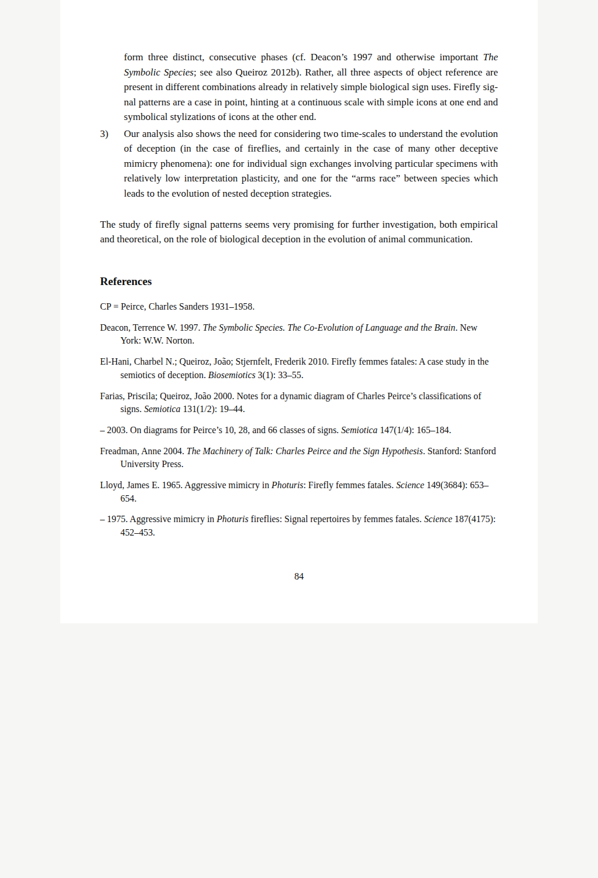form three distinct, consecutive phases (cf. Deacon’s 1997 and otherwise important The Symbolic Species; see also Queiroz 2012b). Rather, all three aspects of object reference are present in different combinations already in relatively simple biological sign uses. Firefly signal patterns are a case in point, hinting at a continuous scale with simple icons at one end and symbolical stylizations of icons at the other end.
3) Our analysis also shows the need for considering two time-scales to understand the evolution of deception (in the case of fireflies, and certainly in the case of many other deceptive mimicry phenomena): one for individual sign exchanges involving particular specimens with relatively low interpretation plasticity, and one for the “arms race” between species which leads to the evolution of nested deception strategies.
The study of firefly signal patterns seems very promising for further investigation, both empirical and theoretical, on the role of biological deception in the evolution of animal communication.
References
CP = Peirce, Charles Sanders 1931–1958.
Deacon, Terrence W. 1997. The Symbolic Species. The Co-Evolution of Language and the Brain. New York: W.W. Norton.
El-Hani, Charbel N.; Queiroz, João; Stjernfelt, Frederik 2010. Firefly femmes fatales: A case study in the semiotics of deception. Biosemiotics 3(1): 33–55.
Farias, Priscila; Queiroz, João 2000. Notes for a dynamic diagram of Charles Peirce’s classifications of signs. Semiotica 131(1/2): 19–44.
– 2003. On diagrams for Peirce’s 10, 28, and 66 classes of signs. Semiotica 147(1/4): 165–184.
Freadman, Anne 2004. The Machinery of Talk: Charles Peirce and the Sign Hypothesis. Stanford: Stanford University Press.
Lloyd, James E. 1965. Aggressive mimicry in Photuris: Firefly femmes fatales. Science 149(3684): 653–654.
– 1975. Aggressive mimicry in Photuris fireflies: Signal repertoires by femmes fatales. Science 187(4175): 452–453.
84